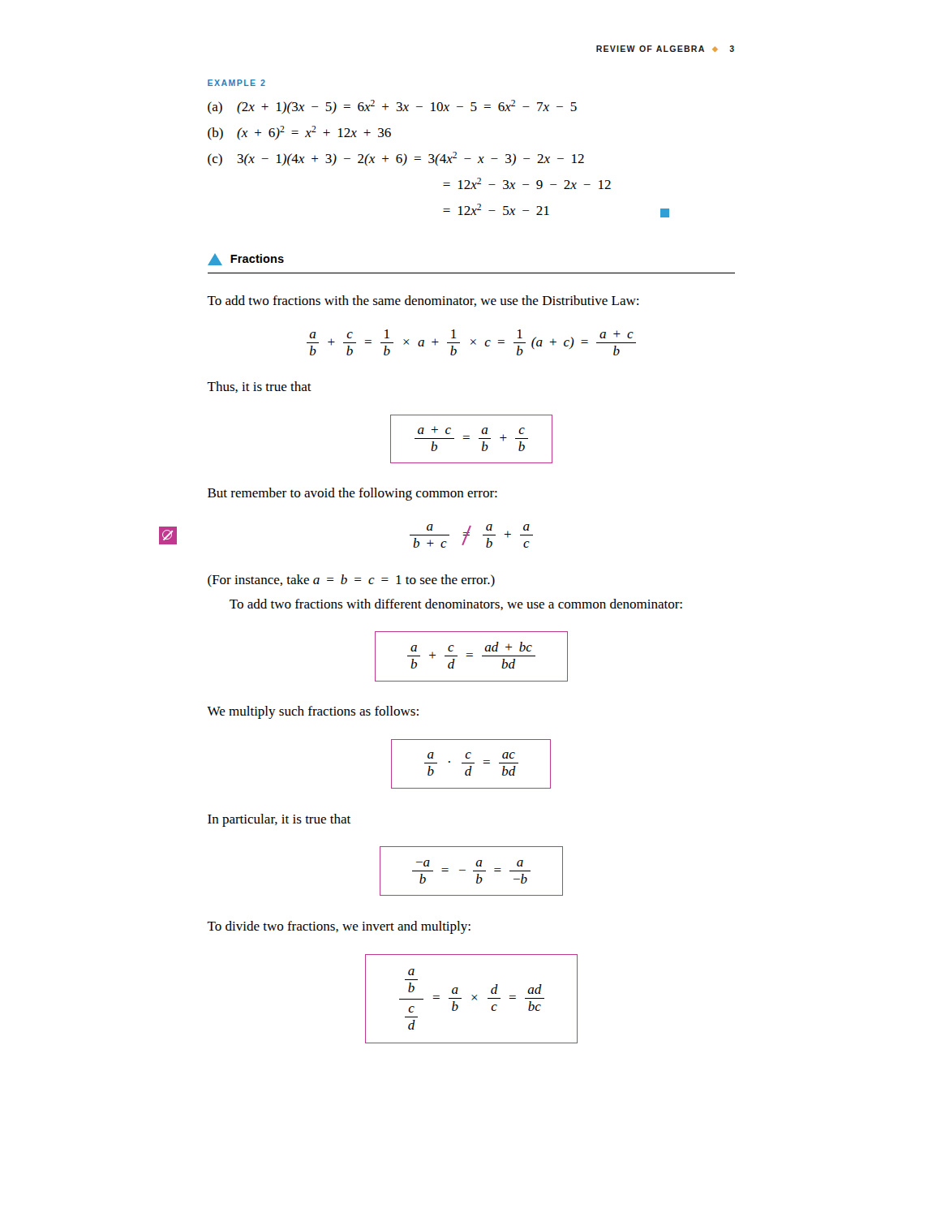REVIEW OF ALGEBRA ◆ 3
EXAMPLE 2
(a) (2x + 1)(3x − 5) = 6x2 + 3x − 10x − 5 = 6x2 − 7x − 5
(b) (x + 6)2 = x2 + 12x + 36
(c) 3(x − 1)(4x + 3) − 2(x + 6) = 3(4x2 − x − 3) − 2x − 12
= 12x2 − 3x − 9 − 2x − 12
= 12x2 − 5x − 21
Fractions
To add two fractions with the same denominator, we use the Distributive Law:
ab + cb = 1 b × a + 1 b × c = 1 b (a + c) = a + c b
Thus, it is true that
a + c b = ab + cb
But remember to avoid the following common error:
ab + c = ab + ac
(For instance, take a = b = c = 1 to see the error.)
To add two fractions with different denominators, we use a common denominator:
ab + cd = ad + bc bd
We multiply such fractions as follows:
ab · cd = ac bd
In particular, it is true that
−a b = − ab = a−b
To divide two fractions, we invert and multiply:
ab cd = ab × dc = ad bc